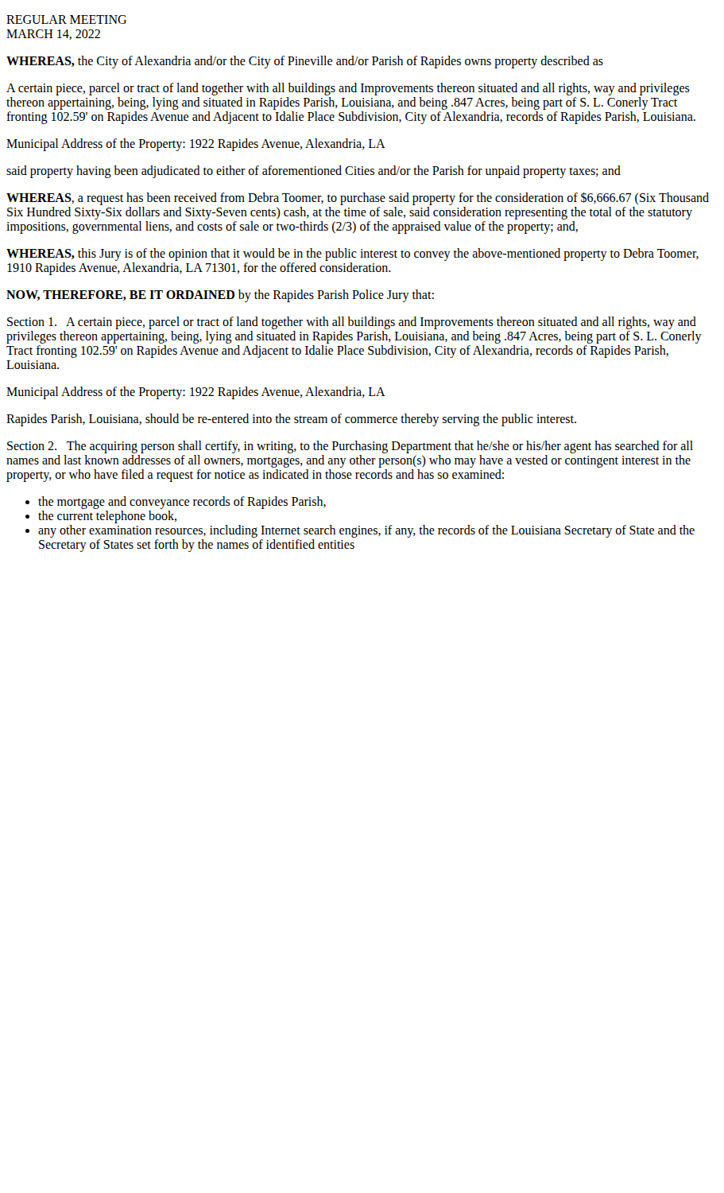REGULAR MEETING
MARCH 14, 2022
WHEREAS, the City of Alexandria and/or the City of Pineville and/or Parish of Rapides owns property described as
A certain piece, parcel or tract of land together with all buildings and Improvements thereon situated and all rights, way and privileges thereon appertaining, being, lying and situated in Rapides Parish, Louisiana, and being .847 Acres, being part of S. L. Conerly Tract fronting 102.59' on Rapides Avenue and Adjacent to Idalie Place Subdivision, City of Alexandria, records of Rapides Parish, Louisiana.
Municipal Address of the Property: 1922 Rapides Avenue, Alexandria, LA
said property having been adjudicated to either of aforementioned Cities and/or the Parish for unpaid property taxes; and
WHEREAS, a request has been received from Debra Toomer, to purchase said property for the consideration of $6,666.67 (Six Thousand Six Hundred Sixty-Six dollars and Sixty-Seven cents) cash, at the time of sale, said consideration representing the total of the statutory impositions, governmental liens, and costs of sale or two-thirds (2/3) of the appraised value of the property; and,
WHEREAS, this Jury is of the opinion that it would be in the public interest to convey the above-mentioned property to Debra Toomer, 1910 Rapides Avenue, Alexandria, LA 71301, for the offered consideration.
NOW, THEREFORE, BE IT ORDAINED by the Rapides Parish Police Jury that:
Section 1. A certain piece, parcel or tract of land together with all buildings and Improvements thereon situated and all rights, way and privileges thereon appertaining, being, lying and situated in Rapides Parish, Louisiana, and being .847 Acres, being part of S. L. Conerly Tract fronting 102.59' on Rapides Avenue and Adjacent to Idalie Place Subdivision, City of Alexandria, records of Rapides Parish, Louisiana.
Municipal Address of the Property: 1922 Rapides Avenue, Alexandria, LA
Rapides Parish, Louisiana, should be re-entered into the stream of commerce thereby serving the public interest.
Section 2. The acquiring person shall certify, in writing, to the Purchasing Department that he/she or his/her agent has searched for all names and last known addresses of all owners, mortgages, and any other person(s) who may have a vested or contingent interest in the property, or who have filed a request for notice as indicated in those records and has so examined:
the mortgage and conveyance records of Rapides Parish,
the current telephone book,
any other examination resources, including Internet search engines, if any, the records of the Louisiana Secretary of State and the Secretary of States set forth by the names of identified entities